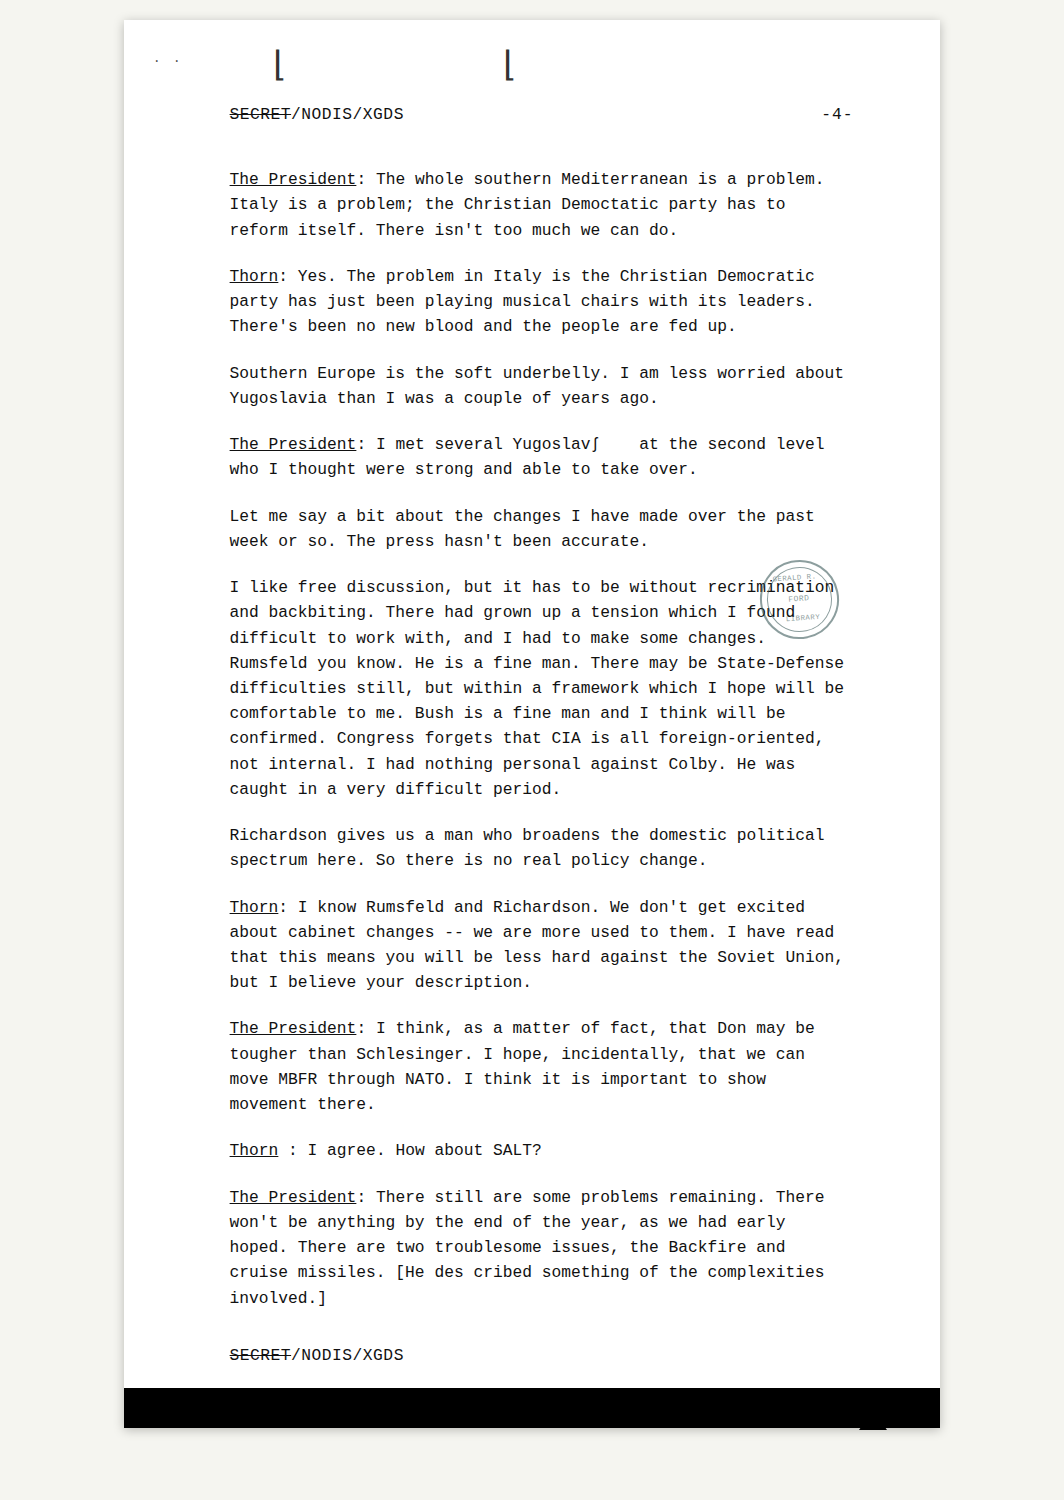. .
⌊
⌊
SECRET/NODIS/XGDS
-4-
The President: The whole southern Mediterranean is a problem. Italy is a problem; the Christian Democtatic party has to reform itself. There isn't too much we can do.
Thorn: Yes. The problem in Italy is the Christian Democratic party has just been playing musical chairs with its leaders. There's been no new blood and the people are fed up.
Southern Europe is the soft underbelly. I am less worried about Yugoslavia than I was a couple of years ago.
The President: I met several Yugoslavʃ at the second level who I thought were strong and able to take over.
Let me say a bit about the changes I have made over the past week or so. The press hasn't been accurate.
I like free discussion, but it has to be without recrimination and backbiting. There had grown up a tension which I found difficult to work with, and I had to make some changes. Rumsfeld you know. He is a fine man. There may be State-Defense difficulties still, but within a framework which I hope will be comfortable to me. Bush is a fine man and I think will be confirmed. Congress forgets that CIA is all foreign-oriented, not internal. I had nothing personal against Colby. He was caught in a very difficult period.
GERALD R. FORD LIBRARY
Richardson gives us a man who broadens the domestic political spectrum here. So there is no real policy change.
Thorn: I know Rumsfeld and Richardson. We don't get excited about cabinet changes -- we are more used to them. I have read that this means you will be less hard against the Soviet Union, but I believe your description.
The President: I think, as a matter of fact, that Don may be tougher than Schlesinger. I hope, incidentally, that we can move MBFR through NATO. I think it is important to show movement there.
Thorn : I agree. How about SALT?
The President: There still are some problems remaining. There won't be anything by the end of the year, as we had early hoped. There are two troublesome issues, the Backfire and cruise missiles. [He des cribed something of the complexities involved.]
SECRET/NODIS/XGDS